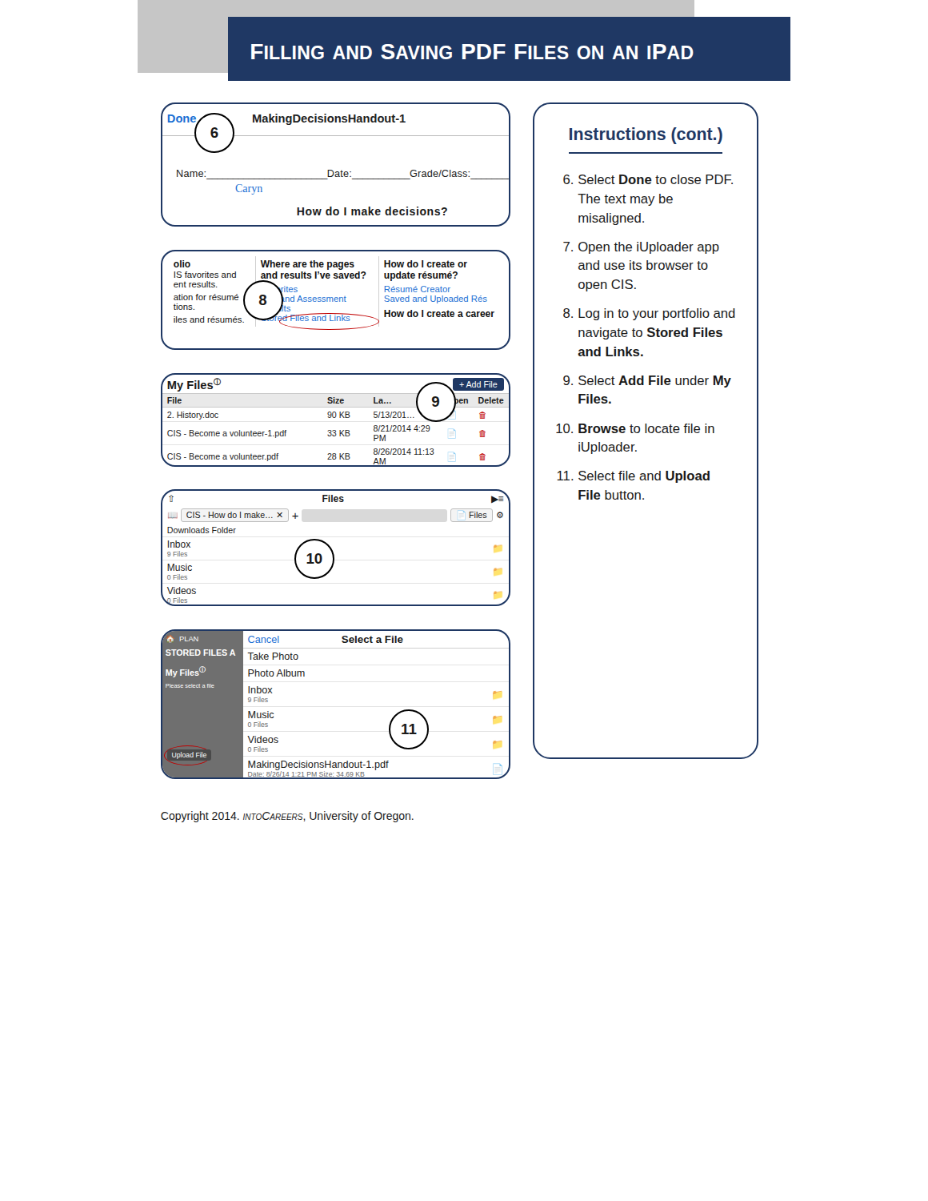Filling and Saving PDF Files on an iPad
6
Done MakingDecisionsHandout-1
Name:_______________________Date:___________Grade/Class:_________
Caryn
How do I make decisions?
8
| olio IS favorites and ent results. ation for résumé tions. iles and résumés. | Where are the pages and results I’ve saved? Favorites Sort and Assessment Results Stored Files and Links | How do I create or update résumé? Résumé Creator Saved and Uploaded Rés How do I create a career |
9
My Filesⓘ + Add File
| File | Size | La… | Open | Delete |
| --- | --- | --- | --- | --- |
| 2. History.doc | 90 KB | 5/13/201… | 📄 | 🗑 |
| CIS - Become a volunteer-1.pdf | 33 KB | 8/21/2014 4:29 PM | 📄 | 🗑 |
| CIS - Become a volunteer.pdf | 28 KB | 8/26/2014 11:13 AM | 📄 | 🗑 |
| MyCommunityHandout.pdf | 34 KB | 8/21/2014 12:13 PM | 📄 | 🗑 |
10
⇧ Files ▶≡
📖 CIS - How do I make… ✕ + 📄 Files ⚙
Downloads Folder
Inbox9 Files📁
Music0 Files📁
Videos0 Files📁
MakingDecisionsHandout-1.pdfDate: 8/26/14 1:21 PM Size: 34.69 KB📄
11
🏠 PLAN
STORED FILES A
My Filesⓘ
Please select a file
Upload File
Cancel Select a File
Take Photo
Photo Album
Inbox9 Files📁
Music0 Files📁
Videos0 Files📁
MakingDecisionsHandout-1.pdfDate: 8/26/14 1:21 PM Size: 34.69 KB📄
Instructions (cont.)
Select Done to close PDF. The text may be misaligned.
Open the iUploader app and use its browser to open CIS.
Log in to your portfolio and navigate to Stored Files and Links.
Select Add File under My Files.
Browse to locate file in iUploader.
Select file and Upload File button.
Copyright 2014. intoCareers, University of Oregon.